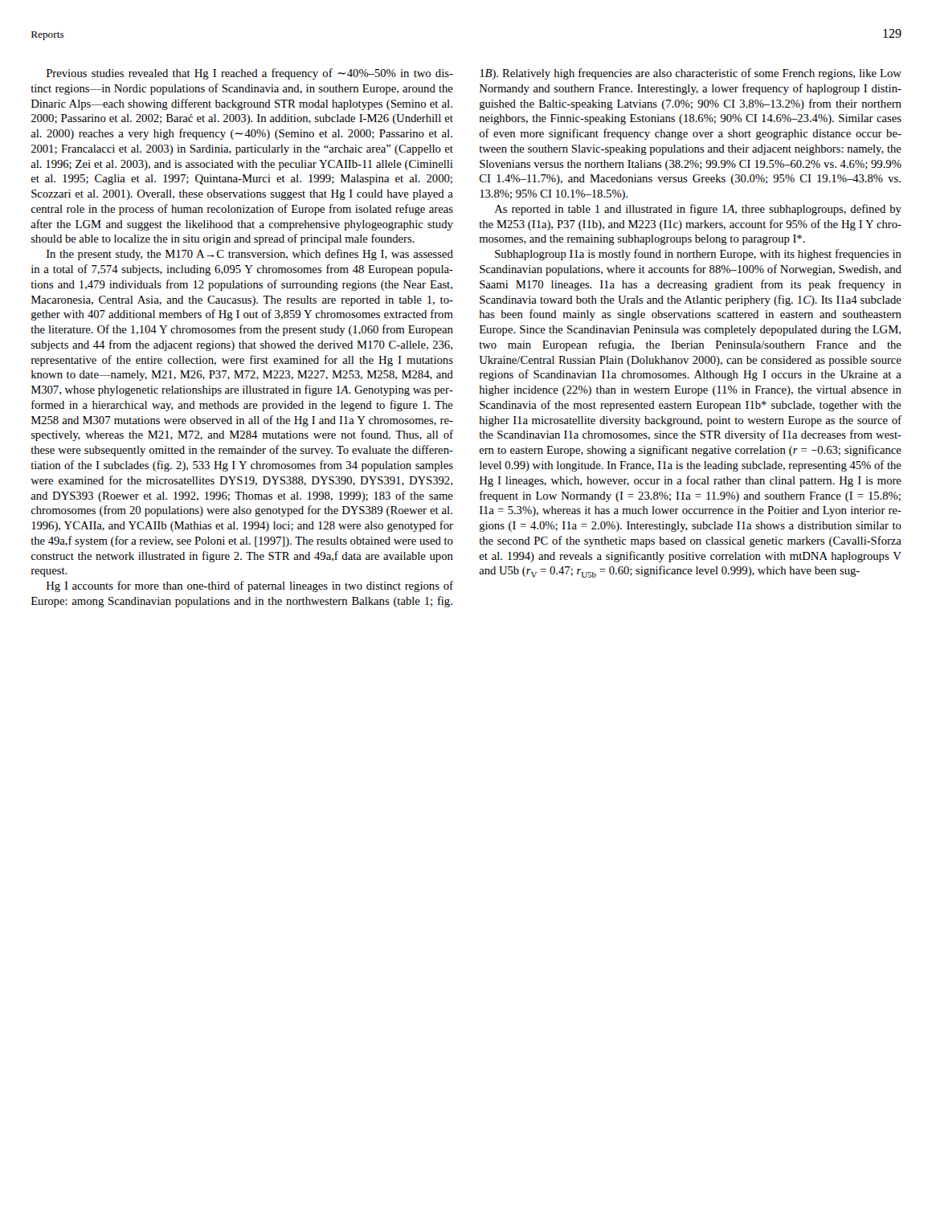Reports 129
Previous studies revealed that Hg I reached a frequency of ∼40%–50% in two distinct regions—in Nordic populations of Scandinavia and, in southern Europe, around the Dinaric Alps—each showing different background STR modal haplotypes (Semino et al. 2000; Passarino et al. 2002; Barać et al. 2003). In addition, subclade I-M26 (Underhill et al. 2000) reaches a very high frequency (∼40%) (Semino et al. 2000; Passarino et al. 2001; Francalacci et al. 2003) in Sardinia, particularly in the “archaic area” (Cappello et al. 1996; Zei et al. 2003), and is associated with the peculiar YCAIIb-11 allele (Ciminelli et al. 1995; Caglia et al. 1997; Quintana-Murci et al. 1999; Malaspina et al. 2000; Scozzari et al. 2001). Overall, these observations suggest that Hg I could have played a central role in the process of human recolonization of Europe from isolated refuge areas after the LGM and suggest the likelihood that a comprehensive phylogeographic study should be able to localize the in situ origin and spread of principal male founders.
In the present study, the M170 A→C transversion, which defines Hg I, was assessed in a total of 7,574 subjects, including 6,095 Y chromosomes from 48 European populations and 1,479 individuals from 12 populations of surrounding regions (the Near East, Macaronesia, Central Asia, and the Caucasus). The results are reported in table 1, together with 407 additional members of Hg I out of 3,859 Y chromosomes extracted from the literature. Of the 1,104 Y chromosomes from the present study (1,060 from European subjects and 44 from the adjacent regions) that showed the derived M170 C-allele, 236, representative of the entire collection, were first examined for all the Hg I mutations known to date—namely, M21, M26, P37, M72, M223, M227, M253, M258, M284, and M307, whose phylogenetic relationships are illustrated in figure 1A. Genotyping was performed in a hierarchical way, and methods are provided in the legend to figure 1. The M258 and M307 mutations were observed in all of the Hg I and I1a Y chromosomes, respectively, whereas the M21, M72, and M284 mutations were not found. Thus, all of these were subsequently omitted in the remainder of the survey. To evaluate the differentiation of the I subclades (fig. 2), 533 Hg I Y chromosomes from 34 population samples were examined for the microsatellites DYS19, DYS388, DYS390, DYS391, DYS392, and DYS393 (Roewer et al. 1992, 1996; Thomas et al. 1998, 1999); 183 of the same chromosomes (from 20 populations) were also genotyped for the DYS389 (Roewer et al. 1996), YCAIIa, and YCAIIb (Mathias et al. 1994) loci; and 128 were also genotyped for the 49a,f system (for a review, see Poloni et al. [1997]). The results obtained were used to construct the network illustrated in figure 2. The STR and 49a,f data are available upon request.
Hg I accounts for more than one-third of paternal lineages in two distinct regions of Europe: among Scandinavian populations and in the northwestern Balkans (table 1; fig. 1B). Relatively high frequencies are also characteristic of some French regions, like Low Normandy and southern France. Interestingly, a lower frequency of haplogroup I distinguished the Baltic-speaking Latvians (7.0%; 90% CI 3.8%–13.2%) from their northern neighbors, the Finnic-speaking Estonians (18.6%; 90% CI 14.6%–23.4%). Similar cases of even more significant frequency change over a short geographic distance occur between the southern Slavic-speaking populations and their adjacent neighbors: namely, the Slovenians versus the northern Italians (38.2%; 99.9% CI 19.5%–60.2% vs. 4.6%; 99.9% CI 1.4%–11.7%), and Macedonians versus Greeks (30.0%; 95% CI 19.1%–43.8% vs. 13.8%; 95% CI 10.1%–18.5%).
As reported in table 1 and illustrated in figure 1A, three subhaplogroups, defined by the M253 (I1a), P37 (I1b), and M223 (I1c) markers, account for 95% of the Hg I Y chromosomes, and the remaining subhaplogroups belong to paragroup I*.
Subhaplogroup I1a is mostly found in northern Europe, with its highest frequencies in Scandinavian populations, where it accounts for 88%–100% of Norwegian, Swedish, and Saami M170 lineages. I1a has a decreasing gradient from its peak frequency in Scandinavia toward both the Urals and the Atlantic periphery (fig. 1C). Its I1a4 subclade has been found mainly as single observations scattered in eastern and southeastern Europe. Since the Scandinavian Peninsula was completely depopulated during the LGM, two main European refugia, the Iberian Peninsula/southern France and the Ukraine/Central Russian Plain (Dolukhanov 2000), can be considered as possible source regions of Scandinavian I1a chromosomes. Although Hg I occurs in the Ukraine at a higher incidence (22%) than in western Europe (11% in France), the virtual absence in Scandinavia of the most represented eastern European I1b* subclade, together with the higher I1a microsatellite diversity background, point to western Europe as the source of the Scandinavian I1a chromosomes, since the STR diversity of I1a decreases from western to eastern Europe, showing a significant negative correlation (r = −0.63; significance level 0.99) with longitude. In France, I1a is the leading subclade, representing 45% of the Hg I lineages, which, however, occur in a focal rather than clinal pattern. Hg I is more frequent in Low Normandy (I = 23.8%; I1a = 11.9%) and southern France (I = 15.8%; I1a = 5.3%), whereas it has a much lower occurrence in the Poitier and Lyon interior regions (I = 4.0%; I1a = 2.0%). Interestingly, subclade I1a shows a distribution similar to the second PC of the synthetic maps based on classical genetic markers (Cavalli-Sforza et al. 1994) and reveals a significantly positive correlation with mtDNA haplogroups V and U5b (rV = 0.47; rU5b = 0.60; significance level 0.999), which have been sug-